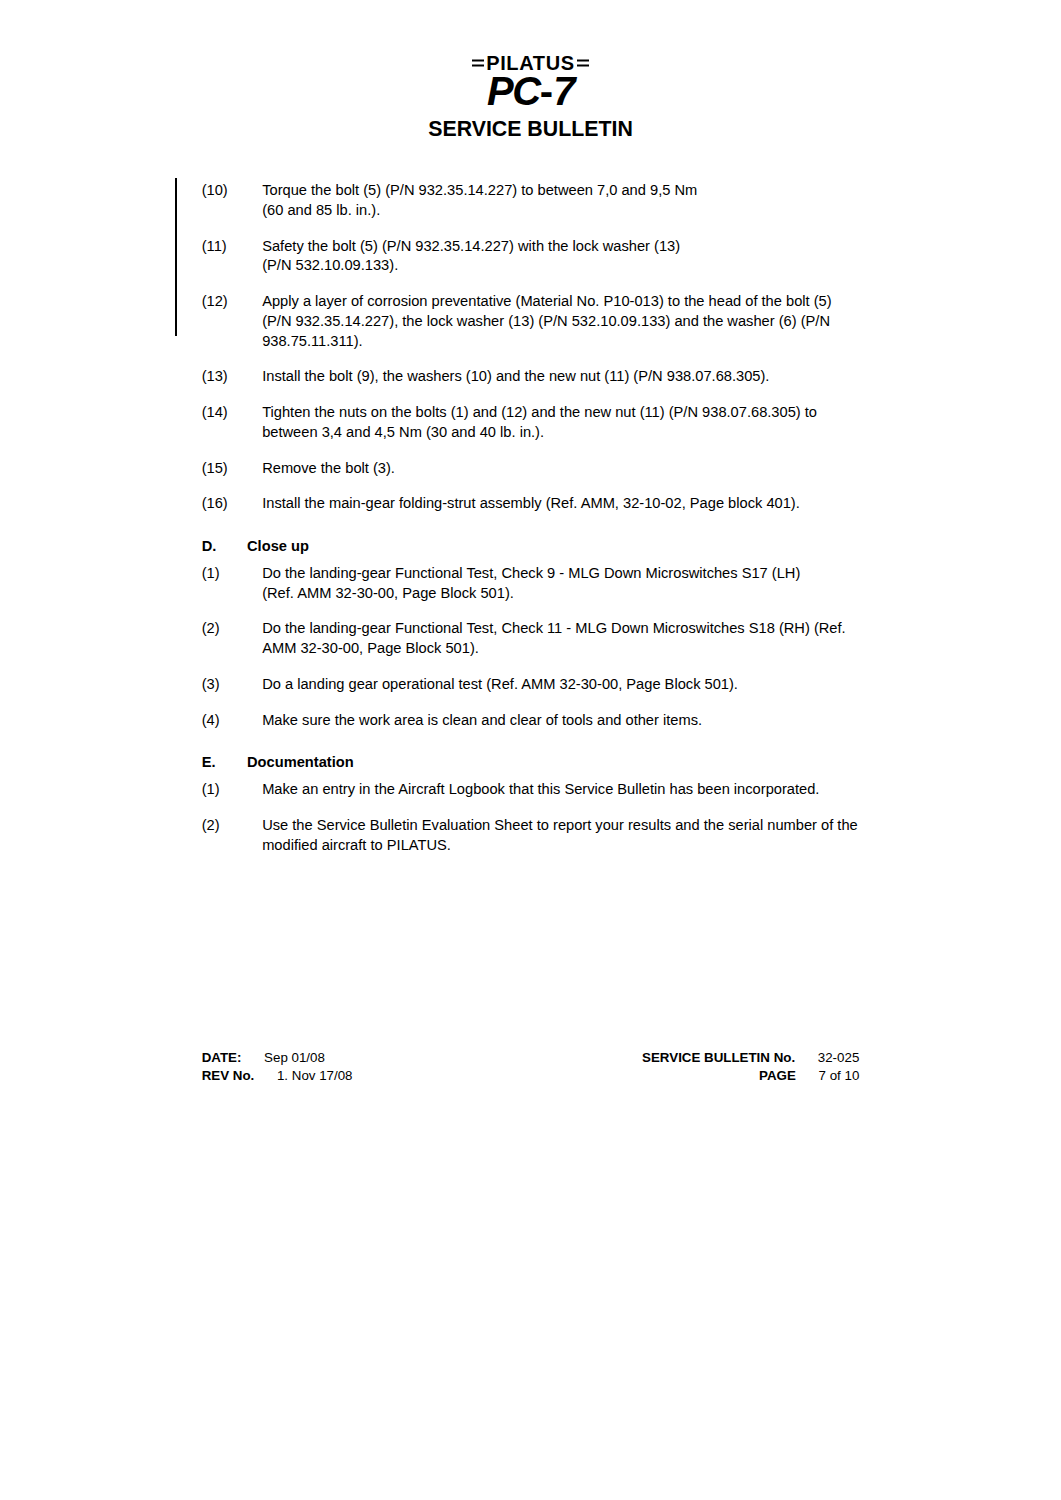PILATUS
PC-7
SERVICE BULLETIN
(10) Torque the bolt (5) (P/N 932.35.14.227) to between 7,0 and 9,5 Nm
(60 and 85 lb. in.).
(11) Safety the bolt (5) (P/N 932.35.14.227) with the lock washer (13)
(P/N 532.10.09.133).
(12) Apply a layer of corrosion preventative (Material No. P10-013) to the head of the bolt (5) (P/N 932.35.14.227), the lock washer (13) (P/N 532.10.09.133) and the washer (6) (P/N 938.75.11.311).
(13) Install the bolt (9), the washers (10) and the new nut (11) (P/N 938.07.68.305).
(14) Tighten the nuts on the bolts (1) and (12) and the new nut (11) (P/N 938.07.68.305) to between 3,4 and 4,5 Nm (30 and 40 lb. in.).
(15) Remove the bolt (3).
(16) Install the main-gear folding-strut assembly (Ref. AMM, 32-10-02, Page block 401).
D. Close up
(1) Do the landing-gear Functional Test, Check 9 - MLG Down Microswitches S17 (LH)
(Ref. AMM 32-30-00, Page Block 501).
(2) Do the landing-gear Functional Test, Check 11 - MLG Down Microswitches S18 (RH) (Ref. AMM 32-30-00, Page Block 501).
(3) Do a landing gear operational test (Ref. AMM 32-30-00, Page Block 501).
(4) Make sure the work area is clean and clear of tools and other items.
E. Documentation
(1) Make an entry in the Aircraft Logbook that this Service Bulletin has been incorporated.
(2) Use the Service Bulletin Evaluation Sheet to report your results and the serial number of the modified aircraft to PILATUS.
DATE: Sep 01/08
SERVICE BULLETIN No. 32-025
REV No. 1. Nov 17/08
PAGE 7 of 10